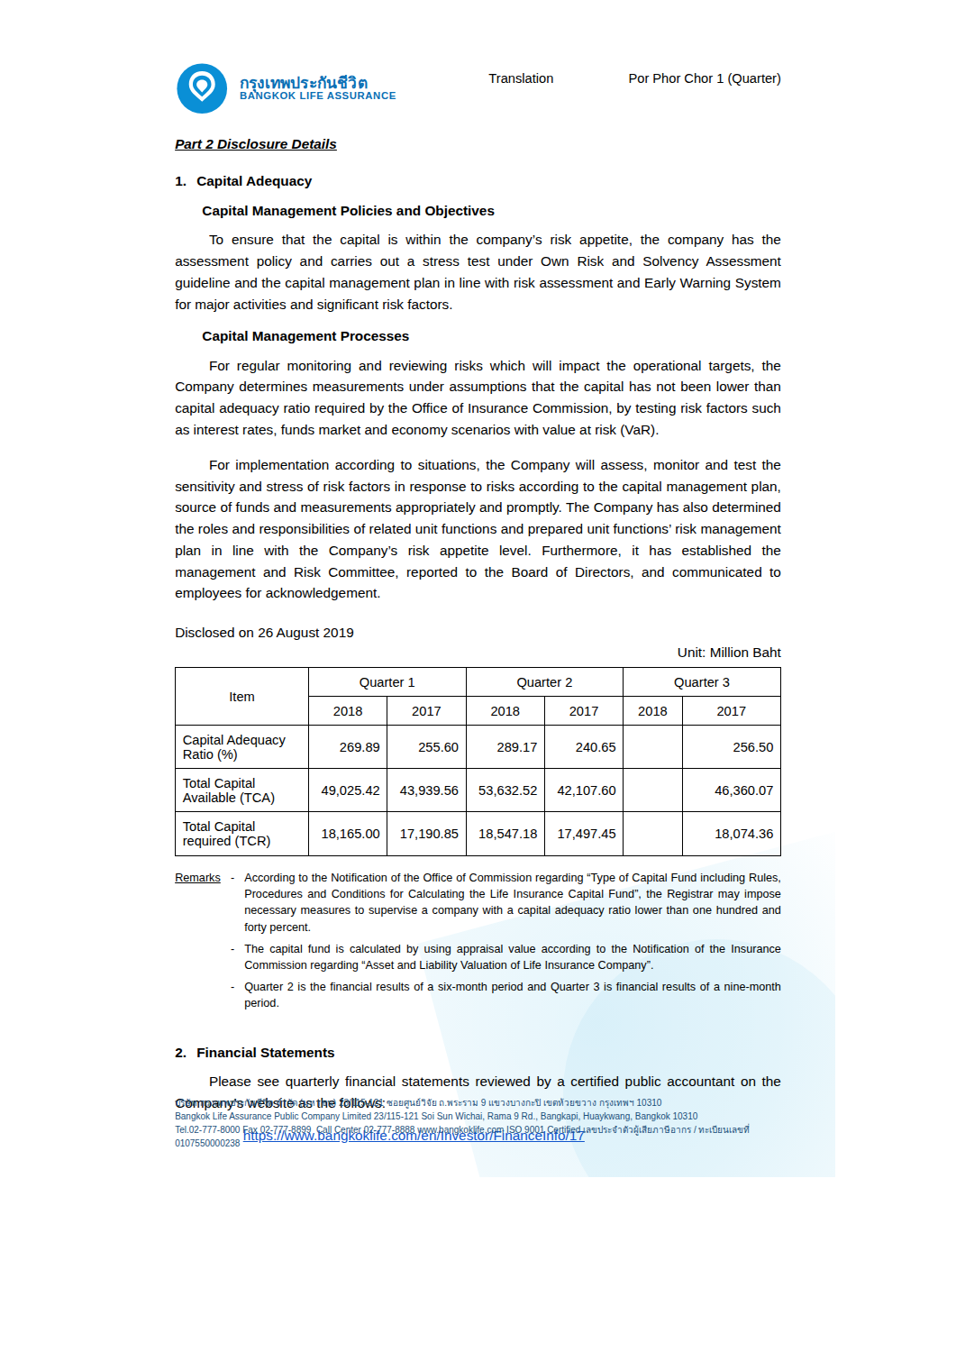กรุงเทพประกันชีวิต
BANGKOK LIFE ASSURANCE
Translation
Por Phor Chor 1 (Quarter)
Part 2 Disclosure Details
1.
Capital Adequacy
Capital Management Policies and Objectives
To ensure that the capital is within the company’s risk appetite, the company has the assessment policy and carries out a stress test under Own Risk and Solvency Assessment guideline and the capital management plan in line with risk assessment and Early Warning System for major activities and significant risk factors.
Capital Management Processes
For regular monitoring and reviewing risks which will impact the operational targets, the Company determines measurements under assumptions that the capital has not been lower than capital adequacy ratio required by the Office of Insurance Commission, by testing risk factors such as interest rates, funds market and economy scenarios with value at risk (VaR).
For implementation according to situations, the Company will assess, monitor and test the sensitivity and stress of risk factors in response to risks according to the capital management plan, source of funds and measurements appropriately and promptly. The Company has also determined the roles and responsibilities of related unit functions and prepared unit functions’ risk management plan in line with the Company’s risk appetite level. Furthermore, it has established the management and Risk Committee, reported to the Board of Directors, and communicated to employees for acknowledgement.
Disclosed on 26 August 2019
Unit: Million Baht
| Item | Quarter 1 | Quarter 2 | Quarter 3 |
| --- | --- | --- | --- |
| 2018 | 2017 | 2018 | 2017 | 2018 | 2017 |
| Capital Adequacy Ratio (%) | 269.89 | 255.60 | 289.17 | 240.65 | | 256.50 |
| Total Capital Available (TCA) | 49,025.42 | 43,939.56 | 53,632.52 | 42,107.60 | | 46,360.07 |
| Total Capital required (TCR) | 18,165.00 | 17,190.85 | 18,547.18 | 17,497.45 | | 18,074.36 |
Remarks
According to the Notification of the Office of Commission regarding “Type of Capital Fund including Rules, Procedures and Conditions for Calculating the Life Insurance Capital Fund”, the Registrar may impose necessary measures to supervise a company with a capital adequacy ratio lower than one hundred and forty percent.
The capital fund is calculated by using appraisal value according to the Notification of the Insurance Commission regarding “Asset and Liability Valuation of Life Insurance Company”.
Quarter 2 is the financial results of a six-month period and Quarter 3 is financial results of a nine-month period.
2.
Financial Statements
Please see quarterly financial statements reviewed by a certified public accountant on the Company's website as the follows:
https://www.bangkoklife.com/en/Investor/FinanceInfo/17
บริษัท กรุงเทพประกันชีวิต จำกัด (มหาชน) 23/115-121 ซอยศูนย์วิจัย ถ.พระราม 9 แขวงบางกะปิ เขตห้วยขวาง กรุงเทพฯ 10310
Bangkok Life Assurance Public Company Limited 23/115-121 Soi Sun Wichai, Rama 9 Rd., Bangkapi, Huaykwang, Bangkok 10310
Tel.02-777-8000 Fax 02-777-8899 Call Center 02-777-8888 www.bangkoklife.com ISO 9001 Certified เลขประจำตัวผู้เสียภาษีอากร / ทะเบียนเลขที่ 0107550000238